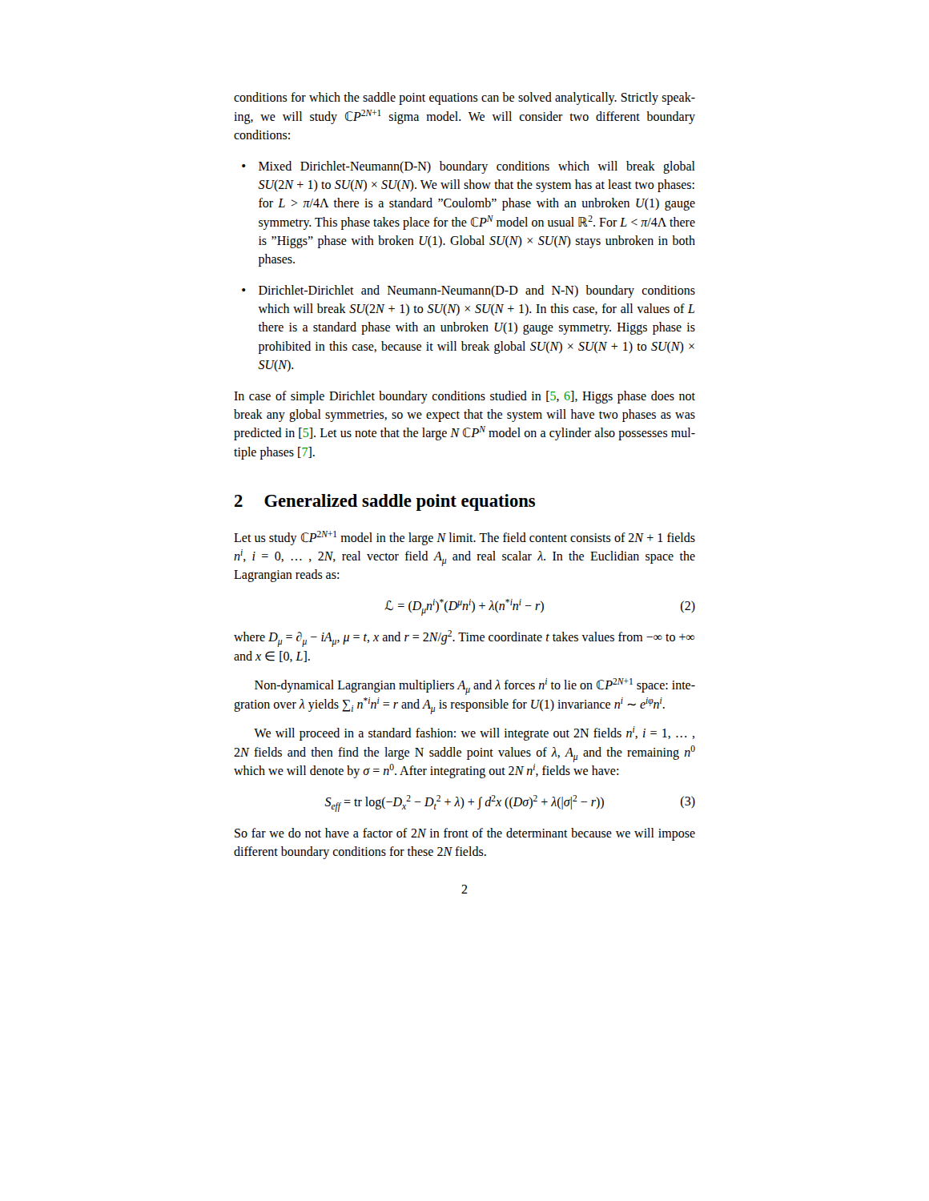conditions for which the saddle point equations can be solved analytically. Strictly speaking, we will study ℂP2N+1 sigma model. We will consider two different boundary conditions:
Mixed Dirichlet-Neumann(D-N) boundary conditions which will break global SU(2N + 1) to SU(N) × SU(N). We will show that the system has at least two phases: for L > π/4Λ there is a standard ”Coulomb” phase with an unbroken U(1) gauge symmetry. This phase takes place for the ℂPN model on usual ℝ2. For L < π/4Λ there is ”Higgs” phase with broken U(1). Global SU(N) × SU(N) stays unbroken in both phases.
Dirichlet-Dirichlet and Neumann-Neumann(D-D and N-N) boundary conditions which will break SU(2N + 1) to SU(N) × SU(N + 1). In this case, for all values of L there is a standard phase with an unbroken U(1) gauge symmetry. Higgs phase is prohibited in this case, because it will break global SU(N) × SU(N + 1) to SU(N) × SU(N).
In case of simple Dirichlet boundary conditions studied in [5, 6], Higgs phase does not break any global symmetries, so we expect that the system will have two phases as was predicted in [5]. Let us note that the large N ℂPN model on a cylinder also possesses multiple phases [7].
2 Generalized saddle point equations
Let us study ℂP2N+1 model in the large N limit. The field content consists of 2N + 1 fields ni, i = 0, … , 2N, real vector field Aμ and real scalar λ. In the Euclidian space the Lagrangian reads as:
ℒ = (Dμni)*(Dμni) + λ(n*ini − r) (2)
where Dμ = ∂μ − iAμ, μ = t, x and r = 2N/g2. Time coordinate t takes values from −∞ to +∞ and x ∈ [0, L].
Non-dynamical Lagrangian multipliers Aμ and λ forces ni to lie on ℂP2N+1 space: integration over λ yields ∑i n*ini = r and Aμ is responsible for U(1) invariance ni ∼ eiφni.
We will proceed in a standard fashion: we will integrate out 2N fields ni, i = 1, … , 2N fields and then find the large N saddle point values of λ, Aμ and the remaining n0 which we will denote by σ = n0. After integrating out 2N ni, fields we have:
Seff = tr log(−Dx2 − Dt2 + λ) + ∫ d2x ((Dσ)2 + λ(|σ|2 − r)) (3)
So far we do not have a factor of 2N in front of the determinant because we will impose different boundary conditions for these 2N fields.
2